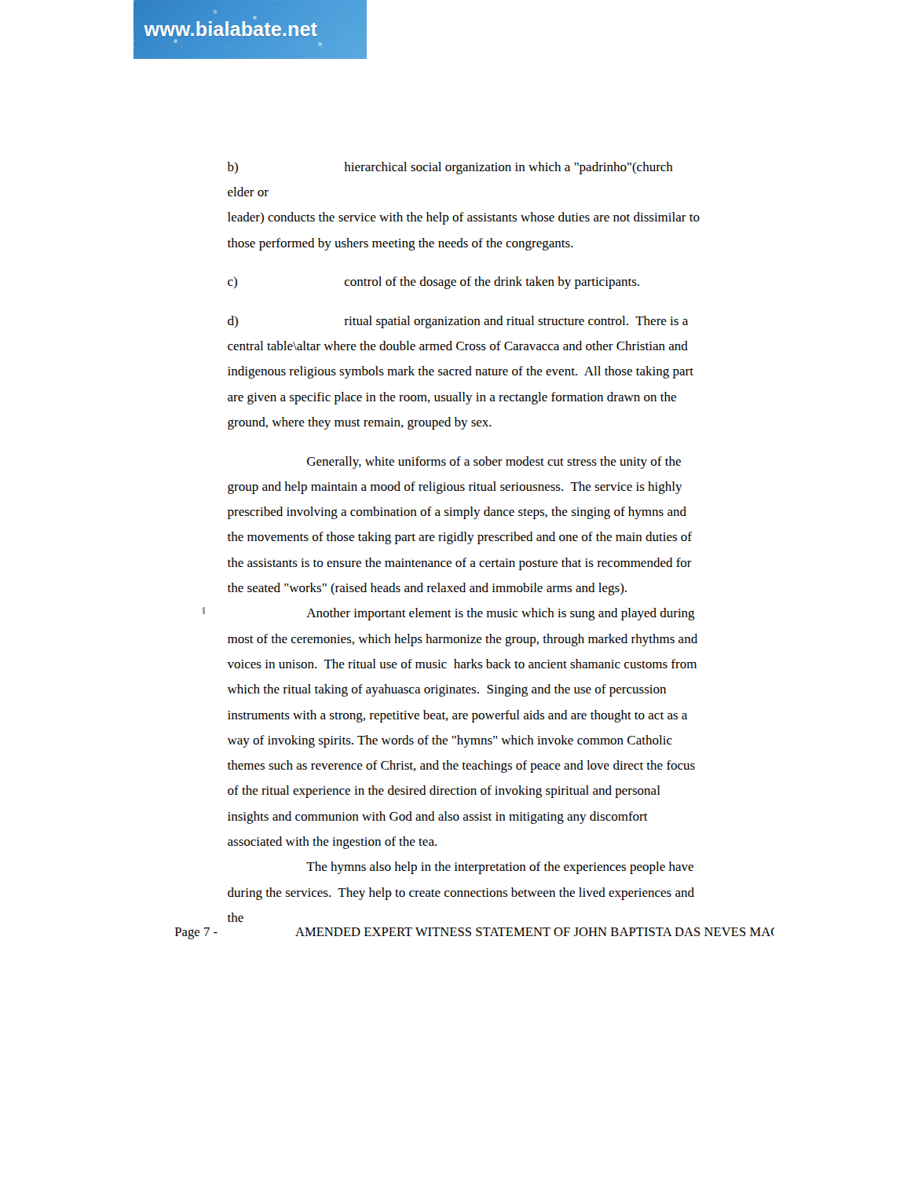www.bialabate.net
b) hierarchical social organization in which a "padrinho"(church elder or
leader) conducts the service with the help of assistants whose duties are not dissimilar to those performed by ushers meeting the needs of the congregants.
c) control of the dosage of the drink taken by participants.
d) ritual spatial organization and ritual structure control. There is a
central table\altar where the double armed Cross of Caravacca and other Christian and indigenous religious symbols mark the sacred nature of the event. All those taking part are given a specific place in the room, usually in a rectangle formation drawn on the ground, where they must remain, grouped by sex.
Generally, white uniforms of a sober modest cut stress the unity of the group and help maintain a mood of religious ritual seriousness. The service is highly prescribed involving a combination of a simply dance steps, the singing of hymns and the movements of those taking part are rigidly prescribed and one of the main duties of the assistants is to ensure the maintenance of a certain posture that is recommended for the seated "works" (raised heads and relaxed and immobile arms and legs).
Another important element is the music which is sung and played during most of the ceremonies, which helps harmonize the group, through marked rhythms and voices in unison. The ritual use of music harks back to ancient shamanic customs from which the ritual taking of ayahuasca originates. Singing and the use of percussion instruments with a strong, repetitive beat, are powerful aids and are thought to act as a way of invoking spirits. The words of the "hymns" which invoke common Catholic themes such as reverence of Christ, and the teachings of peace and love direct the focus of the ritual experience in the desired direction of invoking spiritual and personal insights and communion with God and also assist in mitigating any discomfort associated with the ingestion of the tea.
The hymns also help in the interpretation of the experiences people have during the services. They help to create connections between the lived experiences and the
Page 7 -AMENDED EXPERT WITNESS STATEMENT OF JOHN BAPTISTA DAS NEVES MACRAE